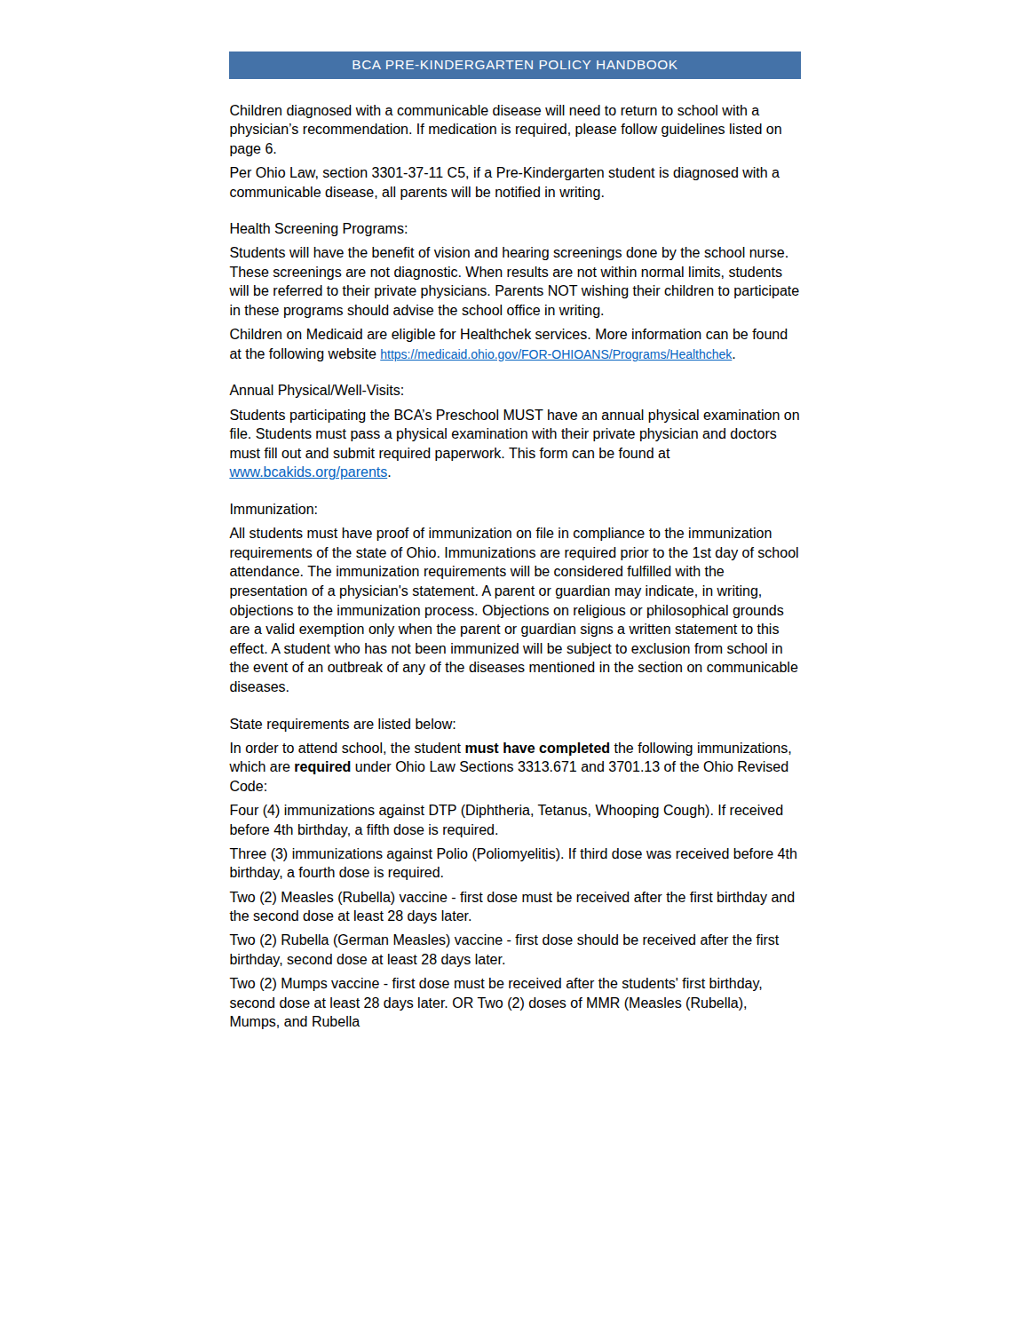BCA PRE-KINDERGARTEN POLICY HANDBOOK
Children diagnosed with a communicable disease will need to return to school with a physician’s recommendation. If medication is required, please follow guidelines listed on page 6.
Per Ohio Law, section 3301-37-11 C5, if a Pre-Kindergarten student is diagnosed with a communicable disease, all parents will be notified in writing.
Health Screening Programs:
Students will have the benefit of vision and hearing screenings done by the school nurse. These screenings are not diagnostic. When results are not within normal limits, students will be referred to their private physicians. Parents NOT wishing their children to participate in these programs should advise the school office in writing.
Children on Medicaid are eligible for Healthchek services. More information can be found at the following website https://medicaid.ohio.gov/FOR-OHIOANS/Programs/Healthchek.
Annual Physical/Well-Visits:
Students participating the BCA’s Preschool MUST have an annual physical examination on file. Students must pass a physical examination with their private physician and doctors must fill out and submit required paperwork. This form can be found at www.bcakids.org/parents.
Immunization:
All students must have proof of immunization on file in compliance to the immunization requirements of the state of Ohio. Immunizations are required prior to the 1st day of school attendance. The immunization requirements will be considered fulfilled with the presentation of a physician's statement. A parent or guardian may indicate, in writing, objections to the immunization process. Objections on religious or philosophical grounds are a valid exemption only when the parent or guardian signs a written statement to this effect. A student who has not been immunized will be subject to exclusion from school in the event of an outbreak of any of the diseases mentioned in the section on communicable diseases.
State requirements are listed below:
In order to attend school, the student must have completed the following immunizations, which are required under Ohio Law Sections 3313.671 and 3701.13 of the Ohio Revised Code:
Four (4) immunizations against DTP (Diphtheria, Tetanus, Whooping Cough). If received before 4th birthday, a fifth dose is required.
Three (3) immunizations against Polio (Poliomyelitis). If third dose was received before 4th birthday, a fourth dose is required.
Two (2) Measles (Rubella) vaccine - first dose must be received after the first birthday and the second dose at least 28 days later.
Two (2) Rubella (German Measles) vaccine - first dose should be received after the first birthday, second dose at least 28 days later.
Two (2) Mumps vaccine - first dose must be received after the students' first birthday, second dose at least 28 days later. OR Two (2) doses of MMR (Measles (Rubella), Mumps, and Rubella